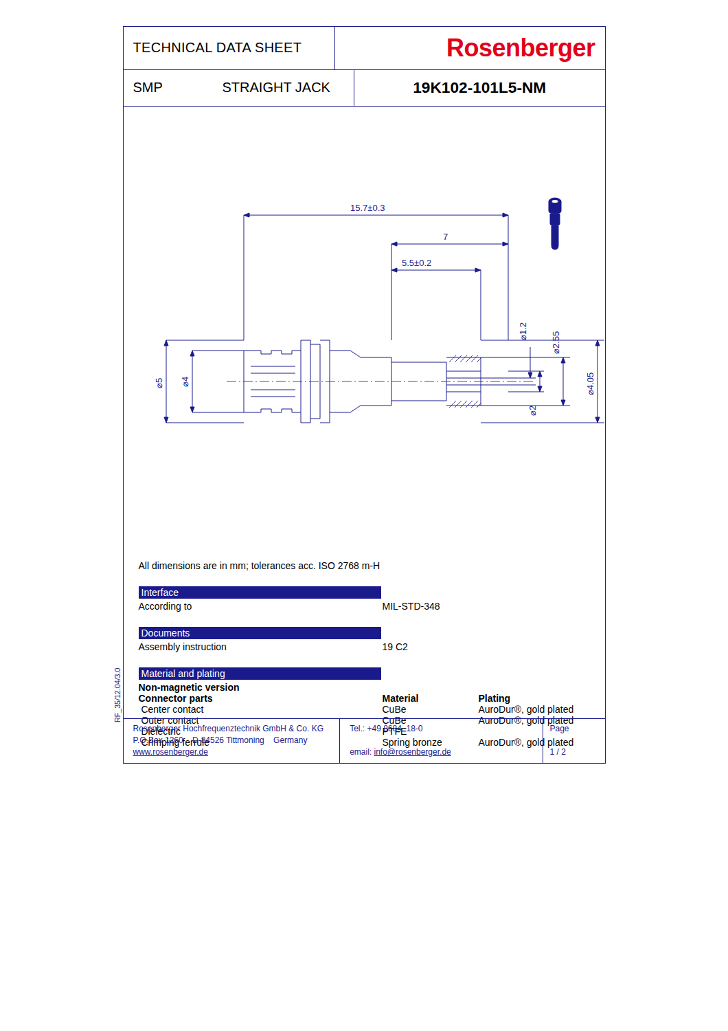RF_35/12.04/3.0
TECHNICAL DATA SHEET
Rosenberger
SMP STRAIGHT JACK
19K102-101L5-NM
15.7±0.3 7 5.5±0.2 ⌀5 ⌀4 ⌀1.2 ⌀2 ⌀2.55 ⌀4.05
All dimensions are in mm; tolerances acc. ISO 2768 m-H
Interface
According to
MIL-STD-348
Documents
Assembly instruction
19 C2
Material and plating
Non-magnetic version
| Connector parts | Material | Plating |
| Center contact | CuBe | AuroDur®, gold plated |
| Outer contact | CuBe | AuroDur®, gold plated |
| Dielectric | PTFE | |
| Crimping ferrule | Spring bronze | AuroDur®, gold plated |
Rosenberger Hochfrequenztechnik GmbH & Co. KG
P.O.Box 1260 D-84526 Tittmoning Germany
www.rosenberger.de
Tel.: +49 8684 18-0
email: info@rosenberger.de
Page
1 / 2